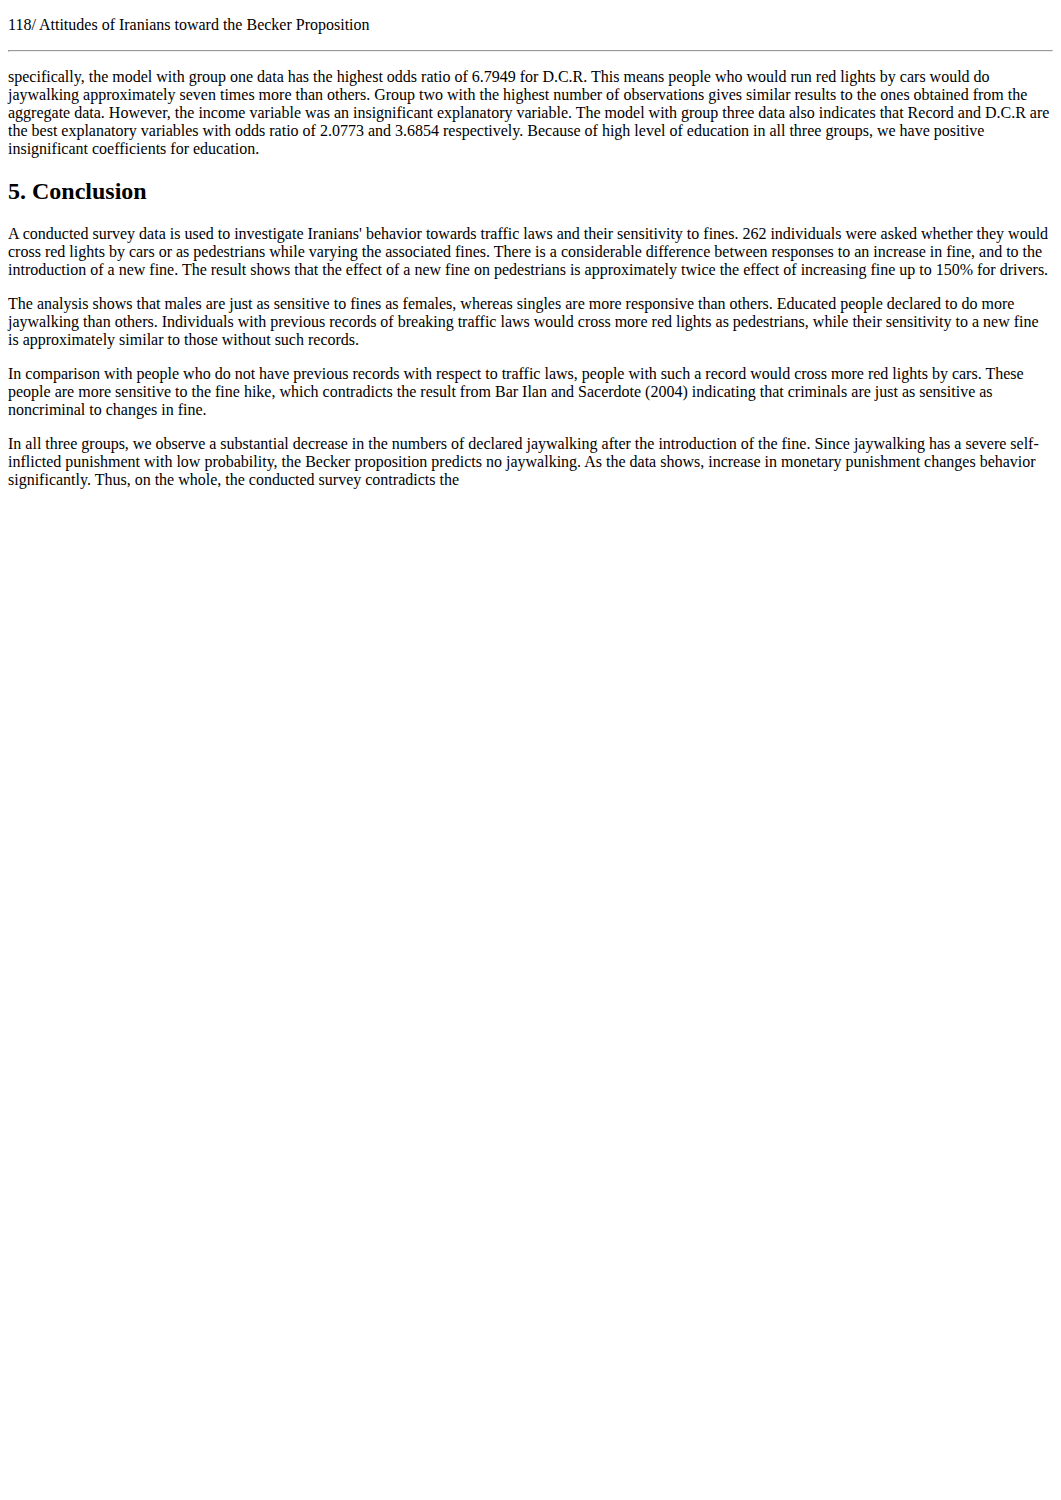118/ Attitudes of Iranians toward the Becker Proposition
specifically, the model with group one data has the highest odds ratio of 6.7949 for D.C.R. This means people who would run red lights by cars would do jaywalking approximately seven times more than others. Group two with the highest number of observations gives similar results to the ones obtained from the aggregate data. However, the income variable was an insignificant explanatory variable. The model with group three data also indicates that Record and D.C.R are the best explanatory variables with odds ratio of 2.0773 and 3.6854 respectively. Because of high level of education in all three groups, we have positive insignificant coefficients for education.
5. Conclusion
A conducted survey data is used to investigate Iranians' behavior towards traffic laws and their sensitivity to fines. 262 individuals were asked whether they would cross red lights by cars or as pedestrians while varying the associated fines. There is a considerable difference between responses to an increase in fine, and to the introduction of a new fine. The result shows that the effect of a new fine on pedestrians is approximately twice the effect of increasing fine up to 150% for drivers.
The analysis shows that males are just as sensitive to fines as females, whereas singles are more responsive than others. Educated people declared to do more jaywalking than others. Individuals with previous records of breaking traffic laws would cross more red lights as pedestrians, while their sensitivity to a new fine is approximately similar to those without such records.
In comparison with people who do not have previous records with respect to traffic laws, people with such a record would cross more red lights by cars. These people are more sensitive to the fine hike, which contradicts the result from Bar Ilan and Sacerdote (2004) indicating that criminals are just as sensitive as noncriminal to changes in fine.
In all three groups, we observe a substantial decrease in the numbers of declared jaywalking after the introduction of the fine. Since jaywalking has a severe self-inflicted punishment with low probability, the Becker proposition predicts no jaywalking. As the data shows, increase in monetary punishment changes behavior significantly. Thus, on the whole, the conducted survey contradicts the